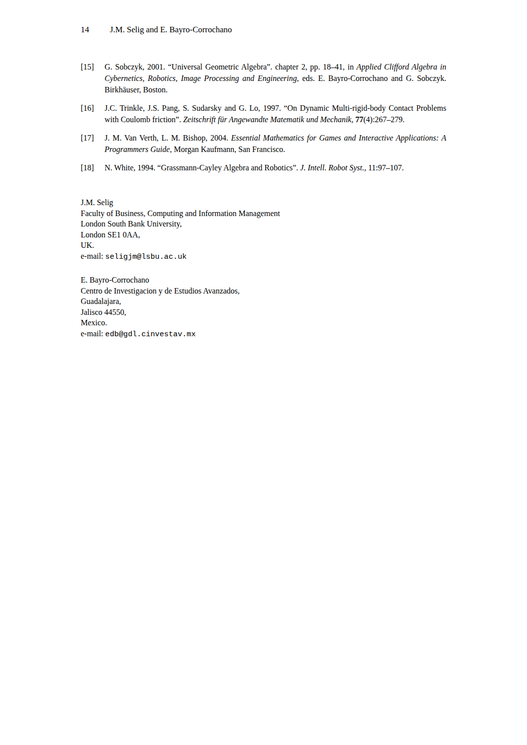14 J.M. Selig and E. Bayro-Corrochano
[15] G. Sobczyk, 2001. “Universal Geometric Algebra”. chapter 2, pp. 18–41, in Applied Clifford Algebra in Cybernetics, Robotics, Image Processing and Engineering, eds. E. Bayro-Corrochano and G. Sobczyk. Birkhäuser, Boston.
[16] J.C. Trinkle, J.S. Pang, S. Sudarsky and G. Lo, 1997. “On Dynamic Multi-rigid-body Contact Problems with Coulomb friction”. Zeitschrift für Angewandte Matematik und Mechanik, 77(4):267–279.
[17] J. M. Van Verth, L. M. Bishop, 2004. Essential Mathematics for Games and Interactive Applications: A Programmers Guide, Morgan Kaufmann, San Francisco.
[18] N. White, 1994. “Grassmann-Cayley Algebra and Robotics”. J. Intell. Robot Syst., 11:97–107.
J.M. Selig Faculty of Business, Computing and Information Management London South Bank University, London SE1 0AA, UK. e-mail: seligjm@lsbu.ac.uk
E. Bayro-Corrochano Centro de Investigacion y de Estudios Avanzados, Guadalajara, Jalisco 44550, Mexico. e-mail: edb@gdl.cinvestav.mx